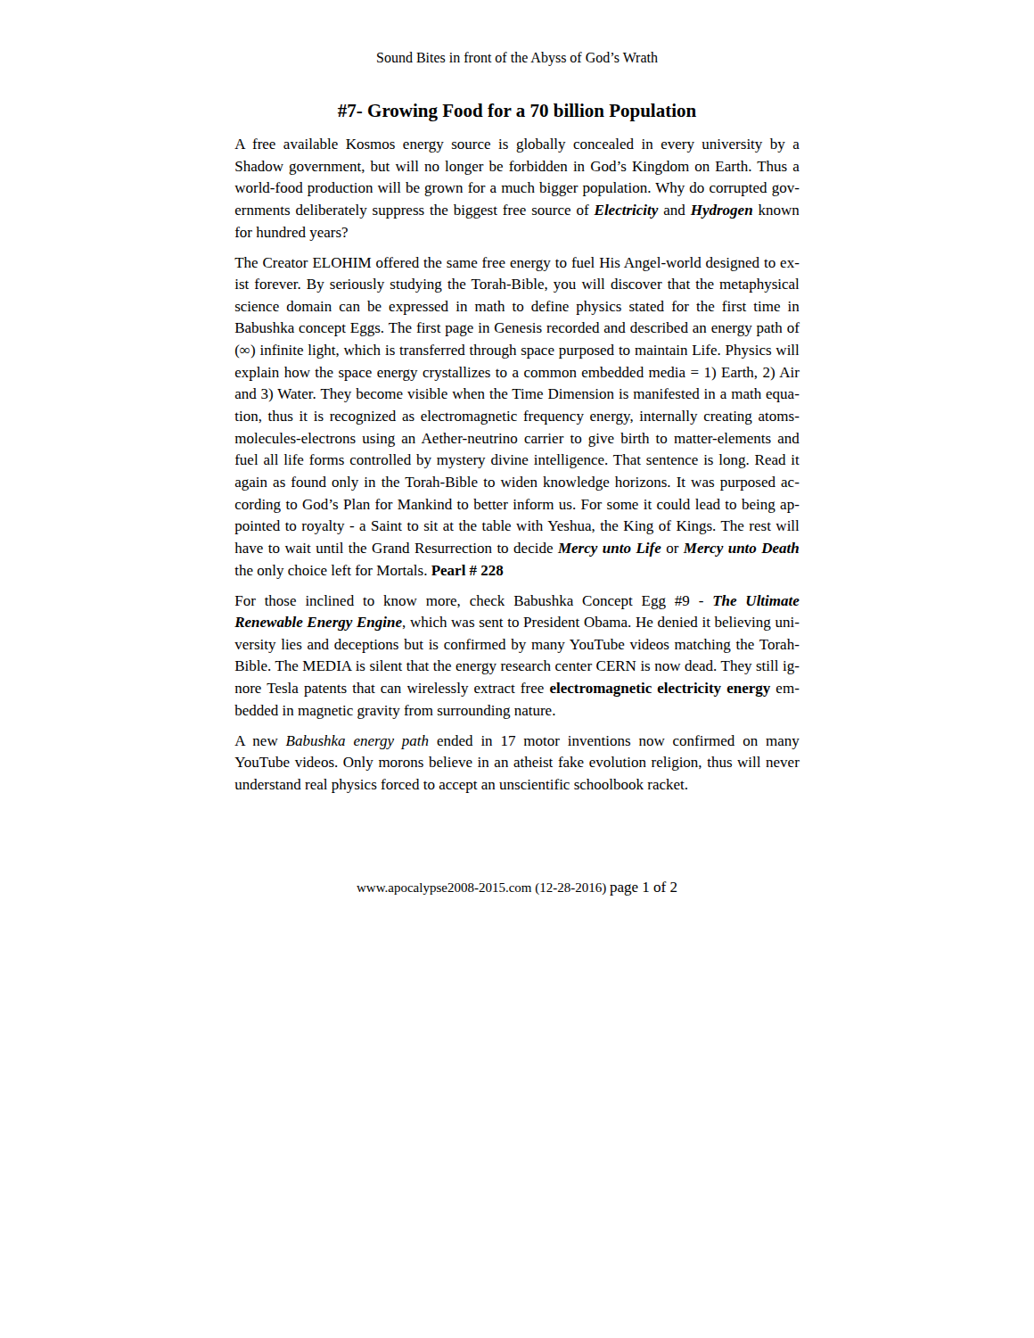Sound Bites in front of the Abyss of God’s Wrath
#7- Growing Food for a 70 billion Population
A free available Kosmos energy source is globally concealed in every university by a Shadow government, but will no longer be forbidden in God’s Kingdom on Earth. Thus a world-food production will be grown for a much bigger population. Why do corrupted governments deliberately suppress the biggest free source of Electricity and Hydrogen known for hundred years?
The Creator ELOHIM offered the same free energy to fuel His Angel-world designed to exist forever. By seriously studying the Torah-Bible, you will discover that the metaphysical science domain can be expressed in math to define physics stated for the first time in Babushka concept Eggs. The first page in Genesis recorded and described an energy path of (∞) infinite light, which is transferred through space purposed to maintain Life. Physics will explain how the space energy crystallizes to a common embedded media = 1) Earth, 2) Air and 3) Water. They become visible when the Time Dimension is manifested in a math equation, thus it is recognized as electromagnetic frequency energy, internally creating atoms-molecules-electrons using an Aether-neutrino carrier to give birth to matter-elements and fuel all life forms controlled by mystery divine intelligence. That sentence is long. Read it again as found only in the Torah-Bible to widen knowledge horizons. It was purposed according to God’s Plan for Mankind to better inform us. For some it could lead to being appointed to royalty - a Saint to sit at the table with Yeshua, the King of Kings. The rest will have to wait until the Grand Resurrection to decide Mercy unto Life or Mercy unto Death the only choice left for Mortals. Pearl # 228
For those inclined to know more, check Babushka Concept Egg #9 - The Ultimate Renewable Energy Engine, which was sent to President Obama. He denied it believing university lies and deceptions but is confirmed by many YouTube videos matching the Torah-Bible. The MEDIA is silent that the energy research center CERN is now dead. They still ignore Tesla patents that can wirelessly extract free electromagnetic electricity energy embedded in magnetic gravity from surrounding nature.
A new Babushka energy path ended in 17 motor inventions now confirmed on many YouTube videos. Only morons believe in an atheist fake evolution religion, thus will never understand real physics forced to accept an unscientific schoolbook racket.
www.apocalypse2008-2015.com (12-28-2016) page 1 of 2